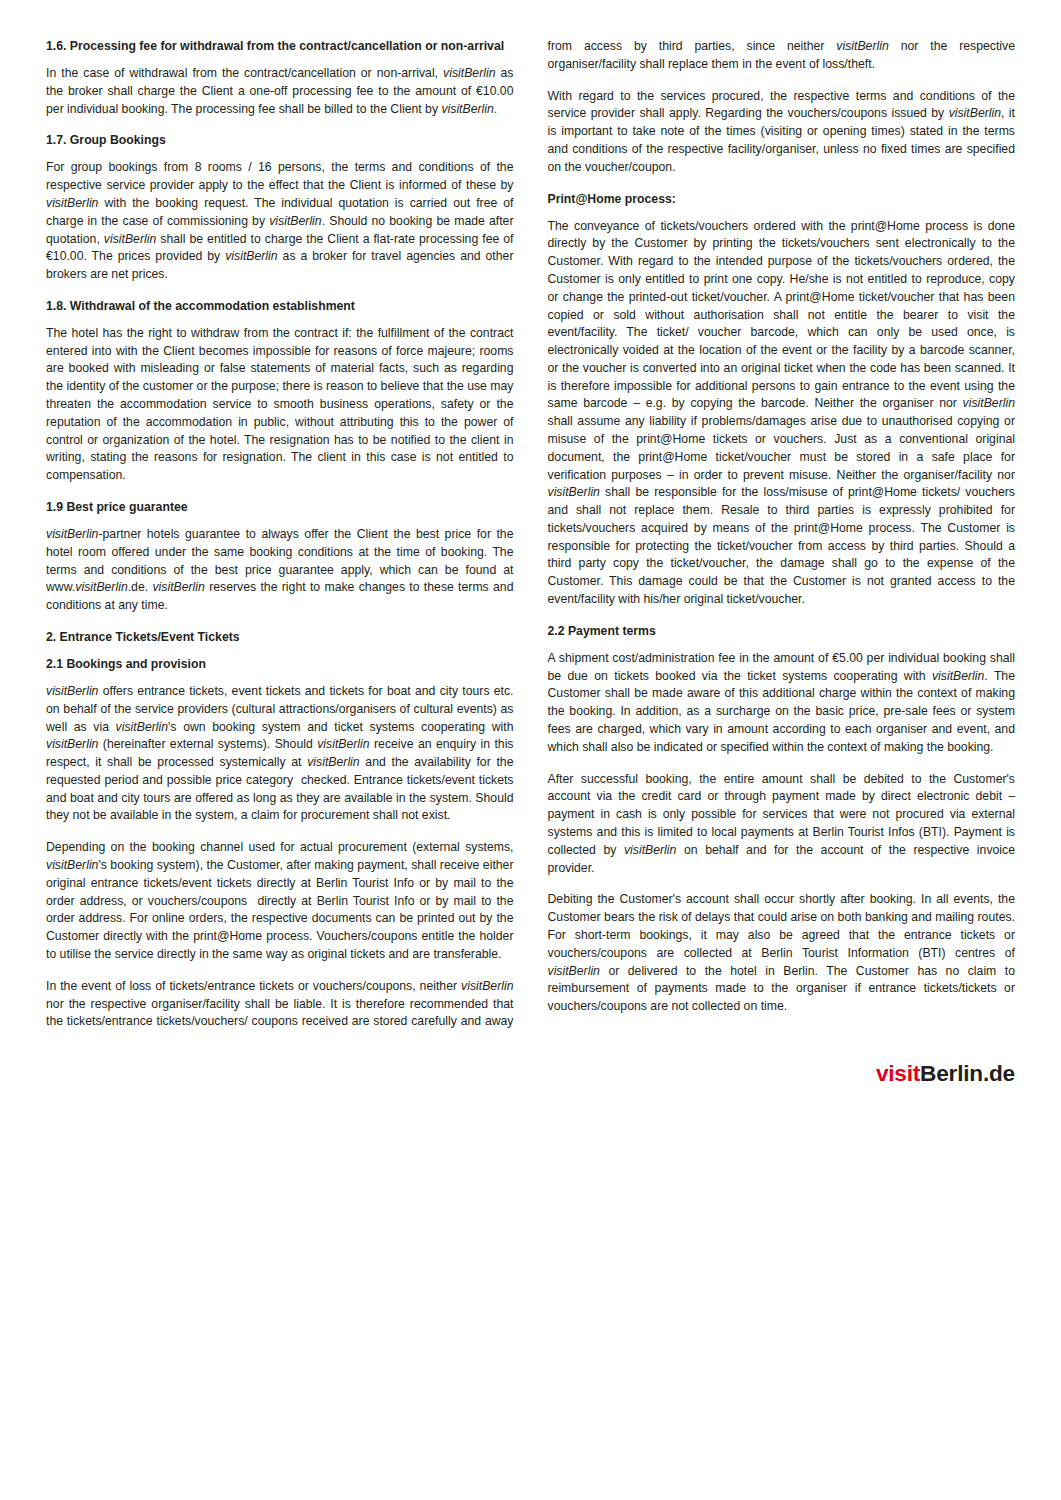1.6. Processing fee for withdrawal from the contract/cancellation or non-arrival
In the case of withdrawal from the contract/cancellation or non-arrival, visitBerlin as the broker shall charge the Client a one-off processing fee to the amount of €10.00 per individual booking. The processing fee shall be billed to the Client by visitBerlin.
1.7. Group Bookings
For group bookings from 8 rooms / 16 persons, the terms and conditions of the respective service provider apply to the effect that the Client is informed of these by visitBerlin with the booking request. The individual quotation is carried out free of charge in the case of commissioning by visitBerlin. Should no booking be made after quotation, visitBerlin shall be entitled to charge the Client a flat-rate processing fee of €10.00. The prices provided by visitBerlin as a broker for travel agencies and other brokers are net prices.
1.8. Withdrawal of the accommodation establishment
The hotel has the right to withdraw from the contract if: the fulfillment of the contract entered into with the Client becomes impossible for reasons of force majeure; rooms are booked with misleading or false statements of material facts, such as regarding the identity of the customer or the purpose; there is reason to believe that the use may threaten the accommodation service to smooth business operations, safety or the reputation of the accommodation in public, without attributing this to the power of control or organization of the hotel. The resignation has to be notified to the client in writing, stating the reasons for resignation. The client in this case is not entitled to compensation.
1.9 Best price guarantee
visitBerlin-partner hotels guarantee to always offer the Client the best price for the hotel room offered under the same booking conditions at the time of booking. The terms and conditions of the best price guarantee apply, which can be found at www.visitBerlin.de. visitBerlin reserves the right to make changes to these terms and conditions at any time.
2. Entrance Tickets/Event Tickets
2.1 Bookings and provision
visitBerlin offers entrance tickets, event tickets and tickets for boat and city tours etc. on behalf of the service providers (cultural attractions/organisers of cultural events) as well as via visitBerlin's own booking system and ticket systems cooperating with visitBerlin (hereinafter external systems). Should visitBerlin receive an enquiry in this respect, it shall be processed systemically at visitBerlin and the availability for the requested period and possible price category checked. Entrance tickets/event tickets and boat and city tours are offered as long as they are available in the system. Should they not be available in the system, a claim for procurement shall not exist.
Depending on the booking channel used for actual procurement (external systems, visitBerlin's booking system), the Customer, after making payment, shall receive either original entrance tickets/event tickets directly at Berlin Tourist Info or by mail to the order address, or vouchers/coupons directly at Berlin Tourist Info or by mail to the order address. For online orders, the respective documents can be printed out by the Customer directly with the print@Home process. Vouchers/coupons entitle the holder to utilise the service directly in the same way as original tickets and are transferable.
In the event of loss of tickets/entrance tickets or vouchers/coupons, neither visitBerlin nor the respective organiser/facility shall be liable. It is therefore recommended that the tickets/entrance tickets/vouchers/ coupons received are stored carefully and away from access by third parties, since neither visitBerlin nor the respective organiser/facility shall replace them in the event of loss/theft.
With regard to the services procured, the respective terms and conditions of the service provider shall apply. Regarding the vouchers/coupons issued by visitBerlin, it is important to take note of the times (visiting or opening times) stated in the terms and conditions of the respective facility/organiser, unless no fixed times are specified on the voucher/coupon.
Print@Home process:
The conveyance of tickets/vouchers ordered with the print@Home process is done directly by the Customer by printing the tickets/vouchers sent electronically to the Customer. With regard to the intended purpose of the tickets/vouchers ordered, the Customer is only entitled to print one copy. He/she is not entitled to reproduce, copy or change the printed-out ticket/voucher. A print@Home ticket/voucher that has been copied or sold without authorisation shall not entitle the bearer to visit the event/facility. The ticket/ voucher barcode, which can only be used once, is electronically voided at the location of the event or the facility by a barcode scanner, or the voucher is converted into an original ticket when the code has been scanned. It is therefore impossible for additional persons to gain entrance to the event using the same barcode – e.g. by copying the barcode. Neither the organiser nor visitBerlin shall assume any liability if problems/damages arise due to unauthorised copying or misuse of the print@Home tickets or vouchers. Just as a conventional original document, the print@Home ticket/voucher must be stored in a safe place for verification purposes – in order to prevent misuse. Neither the organiser/facility nor visitBerlin shall be responsible for the loss/misuse of print@Home tickets/ vouchers and shall not replace them. Resale to third parties is expressly prohibited for tickets/vouchers acquired by means of the print@Home process. The Customer is responsible for protecting the ticket/voucher from access by third parties. Should a third party copy the ticket/voucher, the damage shall go to the expense of the Customer. This damage could be that the Customer is not granted access to the event/facility with his/her original ticket/voucher.
2.2 Payment terms
A shipment cost/administration fee in the amount of €5.00 per individual booking shall be due on tickets booked via the ticket systems cooperating with visitBerlin. The Customer shall be made aware of this additional charge within the context of making the booking. In addition, as a surcharge on the basic price, pre-sale fees or system fees are charged, which vary in amount according to each organiser and event, and which shall also be indicated or specified within the context of making the booking.
After successful booking, the entire amount shall be debited to the Customer's account via the credit card or through payment made by direct electronic debit – payment in cash is only possible for services that were not procured via external systems and this is limited to local payments at Berlin Tourist Infos (BTI). Payment is collected by visitBerlin on behalf and for the account of the respective invoice provider.
Debiting the Customer's account shall occur shortly after booking. In all events, the Customer bears the risk of delays that could arise on both banking and mailing routes. For short-term bookings, it may also be agreed that the entrance tickets or vouchers/coupons are collected at Berlin Tourist Information (BTI) centres of visitBerlin or delivered to the hotel in Berlin. The Customer has no claim to reimbursement of payments made to the organiser if entrance tickets/tickets or vouchers/coupons are not collected on time.
visit Berlin.de